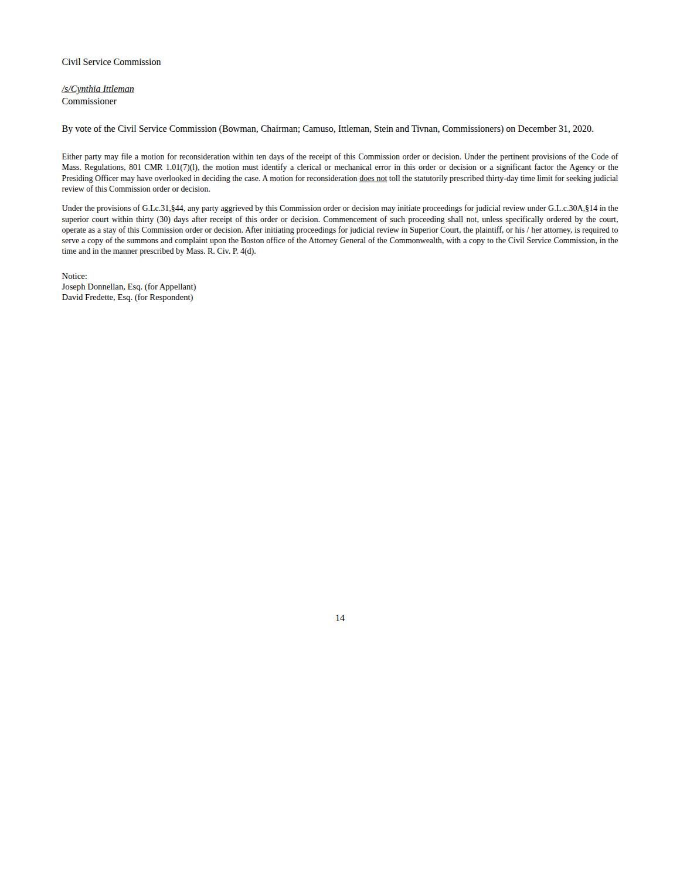Civil Service Commission
/s/Cynthia Ittleman
Commissioner
By vote of the Civil Service Commission (Bowman, Chairman; Camuso, Ittleman, Stein and Tivnan, Commissioners) on December 31, 2020.
Either party may file a motion for reconsideration within ten days of the receipt of this Commission order or decision. Under the pertinent provisions of the Code of Mass. Regulations, 801 CMR 1.01(7)(l), the motion must identify a clerical or mechanical error in this order or decision or a significant factor the Agency or the Presiding Officer may have overlooked in deciding the case. A motion for reconsideration does not toll the statutorily prescribed thirty-day time limit for seeking judicial review of this Commission order or decision.
Under the provisions of G.Lc.31,§44, any party aggrieved by this Commission order or decision may initiate proceedings for judicial review under G.L.c.30A,§14 in the superior court within thirty (30) days after receipt of this order or decision. Commencement of such proceeding shall not, unless specifically ordered by the court, operate as a stay of this Commission order or decision. After initiating proceedings for judicial review in Superior Court, the plaintiff, or his / her attorney, is required to serve a copy of the summons and complaint upon the Boston office of the Attorney General of the Commonwealth, with a copy to the Civil Service Commission, in the time and in the manner prescribed by Mass. R. Civ. P. 4(d).
Notice:
Joseph Donnellan, Esq. (for Appellant)
David Fredette, Esq. (for Respondent)
14